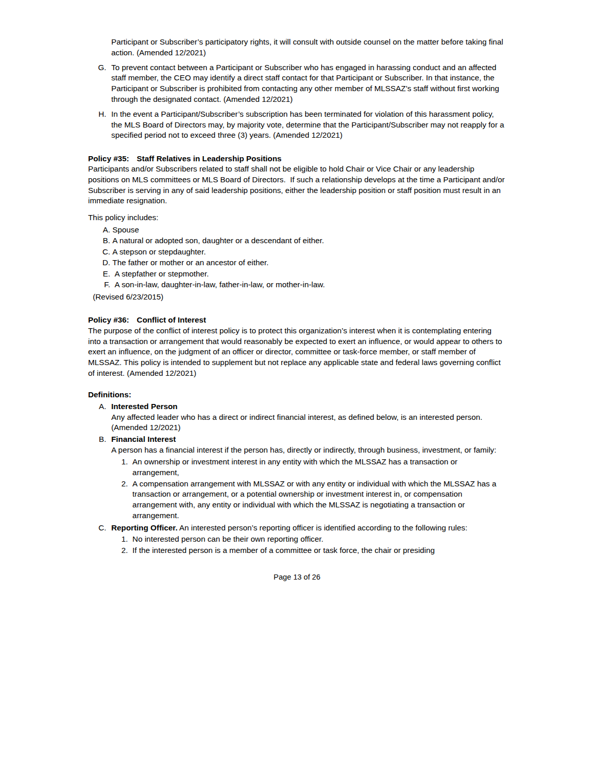Participant or Subscriber’s participatory rights, it will consult with outside counsel on the matter before taking final action. (Amended 12/2021)
To prevent contact between a Participant or Subscriber who has engaged in harassing conduct and an affected staff member, the CEO may identify a direct staff contact for that Participant or Subscriber. In that instance, the Participant or Subscriber is prohibited from contacting any other member of MLSSAZ’s staff without first working through the designated contact. (Amended 12/2021)
In the event a Participant/Subscriber’s subscription has been terminated for violation of this harassment policy, the MLS Board of Directors may, by majority vote, determine that the Participant/Subscriber may not reapply for a specified period not to exceed three (3) years. (Amended 12/2021)
Policy #35: Staff Relatives in Leadership Positions
Participants and/or Subscribers related to staff shall not be eligible to hold Chair or Vice Chair or any leadership positions on MLS committees or MLS Board of Directors. If such a relationship develops at the time a Participant and/or Subscriber is serving in any of said leadership positions, either the leadership position or staff position must result in an immediate resignation.
This policy includes:
Spouse
A natural or adopted son, daughter or a descendant of either.
A stepson or stepdaughter.
The father or mother or an ancestor of either.
A stepfather or stepmother.
A son-in-law, daughter-in-law, father-in-law, or mother-in-law.
(Revised 6/23/2015)
Policy #36: Conflict of Interest
The purpose of the conflict of interest policy is to protect this organization’s interest when it is contemplating entering into a transaction or arrangement that would reasonably be expected to exert an influence, or would appear to others to exert an influence, on the judgment of an officer or director, committee or task-force member, or staff member of MLSSAZ. This policy is intended to supplement but not replace any applicable state and federal laws governing conflict of interest. (Amended 12/2021)
Definitions:
Interested Person
Any affected leader who has a direct or indirect financial interest, as defined below, is an interested person. (Amended 12/2021)
Financial Interest
A person has a financial interest if the person has, directly or indirectly, through business, investment, or family:
An ownership or investment interest in any entity with which the MLSSAZ has a transaction or arrangement,
A compensation arrangement with MLSSAZ or with any entity or individual with which the MLSSAZ has a transaction or arrangement, or a potential ownership or investment interest in, or compensation arrangement with, any entity or individual with which the MLSSAZ is negotiating a transaction or arrangement.
Reporting Officer. An interested person’s reporting officer is identified according to the following rules:
No interested person can be their own reporting officer.
If the interested person is a member of a committee or task force, the chair or presiding
Page 13 of 26